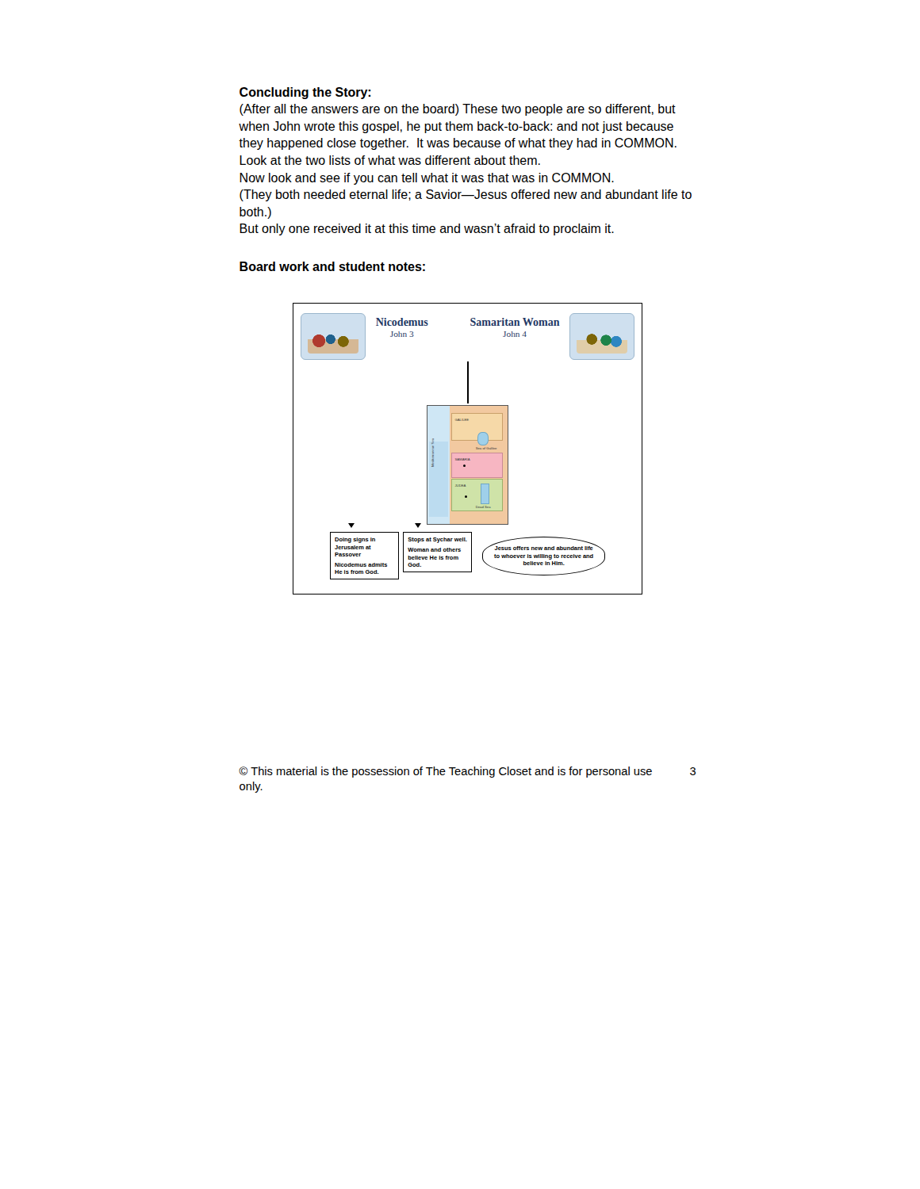Concluding the Story:
(After all the answers are on the board) These two people are so different, but when John wrote this gospel, he put them back-to-back: and not just because they happened close together. It was because of what they had in COMMON. Look at the two lists of what was different about them.
Now look and see if you can tell what it was that was in COMMON.
(They both needed eternal life; a Savior—Jesus offered new and abundant life to both.)
But only one received it at this time and wasn’t afraid to proclaim it.
Board work and student notes:
Nicodemus
John 3
Samaritan Woman
John 4
GALILEE SAMARIA JUDEA Mediterranean Sea Sea of Galilee Dead Sea
Doing signs in Jerusalem at Passover
Nicodemus admits He is from God.
Stops at Sychar well.
Woman and others believe He is from God.
Jesus offers new and abundant life to whoever is willing to receive and believe in Him.
© This material is the possession of The Teaching Closet and is for personal use only.
3